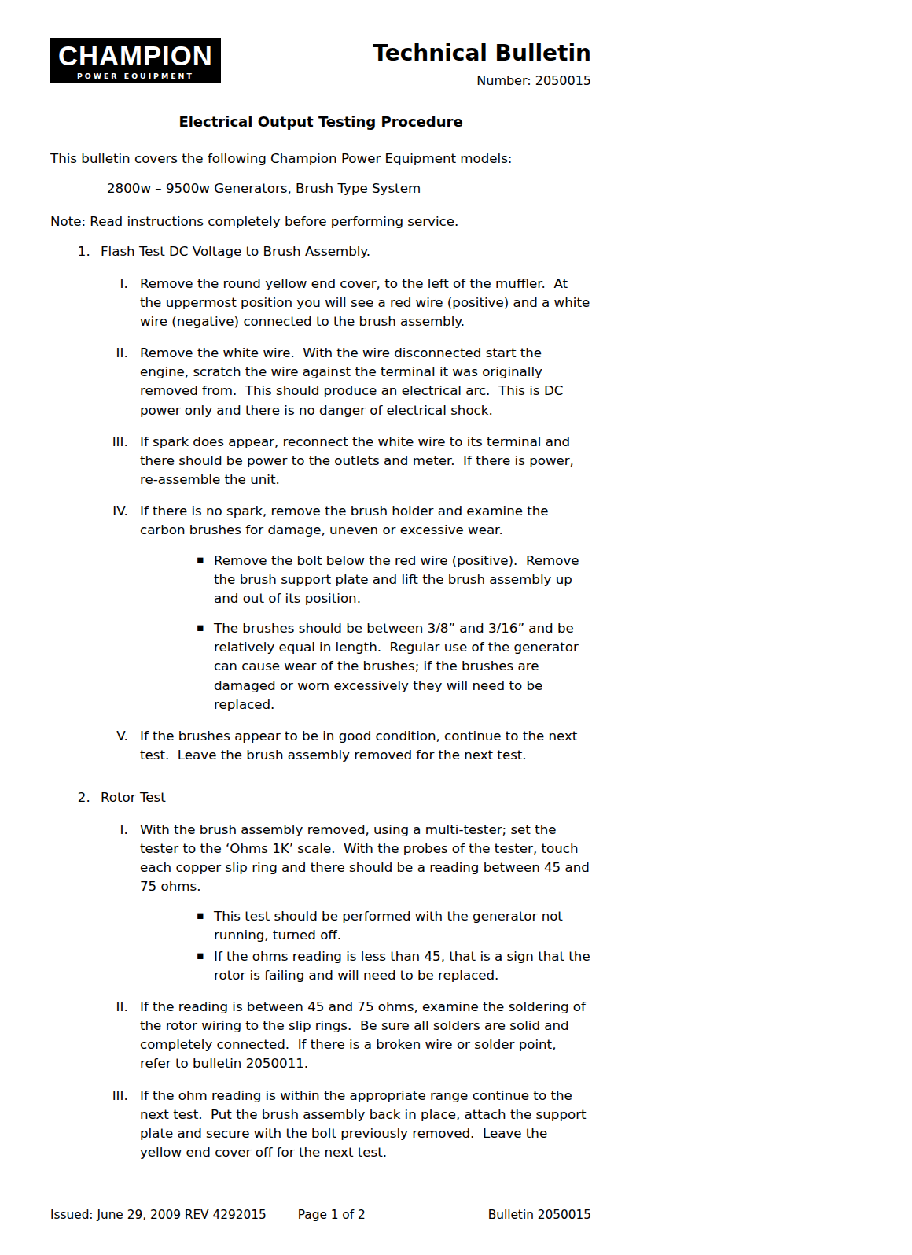CHAMPION
POWER EQUIPMENT
Technical Bulletin
Number: 2050015
Electrical Output Testing Procedure
This bulletin covers the following Champion Power Equipment models:
2800w – 9500w Generators, Brush Type System
Note: Read instructions completely before performing service.
Flash Test DC Voltage to Brush Assembly.
Remove the round yellow end cover, to the left of the muffler. At the uppermost position you will see a red wire (positive) and a white wire (negative) connected to the brush assembly.
Remove the white wire. With the wire disconnected start the engine, scratch the wire against the terminal it was originally removed from. This should produce an electrical arc. This is DC power only and there is no danger of electrical shock.
If spark does appear, reconnect the white wire to its terminal and there should be power to the outlets and meter. If there is power, re-assemble the unit.
If there is no spark, remove the brush holder and examine the carbon brushes for damage, uneven or excessive wear.
Remove the bolt below the red wire (positive). Remove the brush support plate and lift the brush assembly up and out of its position.
The brushes should be between 3/8” and 3/16” and be relatively equal in length. Regular use of the generator can cause wear of the brushes; if the brushes are damaged or worn excessively they will need to be replaced.
If the brushes appear to be in good condition, continue to the next test. Leave the brush assembly removed for the next test.
Rotor Test
With the brush assembly removed, using a multi-tester; set the tester to the ‘Ohms 1K’ scale. With the probes of the tester, touch each copper slip ring and there should be a reading between 45 and 75 ohms.
This test should be performed with the generator not running, turned off.
If the ohms reading is less than 45, that is a sign that the rotor is failing and will need to be replaced.
If the reading is between 45 and 75 ohms, examine the soldering of the rotor wiring to the slip rings. Be sure all solders are solid and completely connected. If there is a broken wire or solder point, refer to bulletin 2050011.
If the ohm reading is within the appropriate range continue to the next test. Put the brush assembly back in place, attach the support plate and secure with the bolt previously removed. Leave the yellow end cover off for the next test.
Issued: June 29, 2009 REV 4292015
Page 1 of 2
Bulletin 2050015